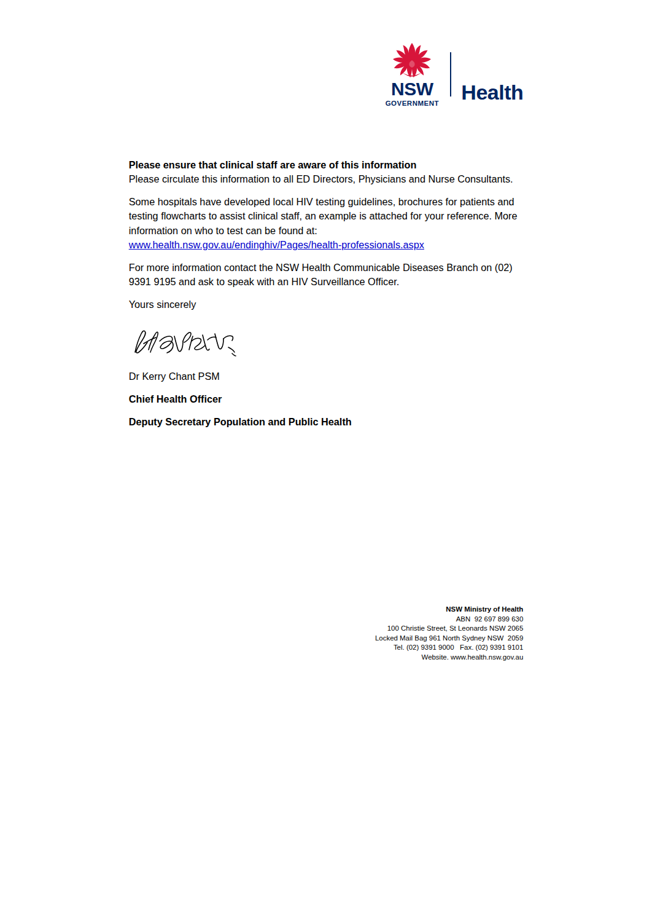NSW
GOVERNMENT
Health
Please ensure that clinical staff are aware of this information
Please circulate this information to all ED Directors, Physicians and Nurse Consultants.
Some hospitals have developed local HIV testing guidelines, brochures for patients and testing flowcharts to assist clinical staff, an example is attached for your reference. More information on who to test can be found at: www.health.nsw.gov.au/endinghiv/Pages/health-professionals.aspx
For more information contact the NSW Health Communicable Diseases Branch on (02) 9391 9195 and ask to speak with an HIV Surveillance Officer.
Yours sincerely
Dr Kerry Chant PSM
Chief Health Officer
Deputy Secretary Population and Public Health
NSW Ministry of Health
ABN 92 697 899 630
100 Christie Street, St Leonards NSW 2065
Locked Mail Bag 961 North Sydney NSW 2059
Tel. (02) 9391 9000 Fax. (02) 9391 9101
Website. www.health.nsw.gov.au